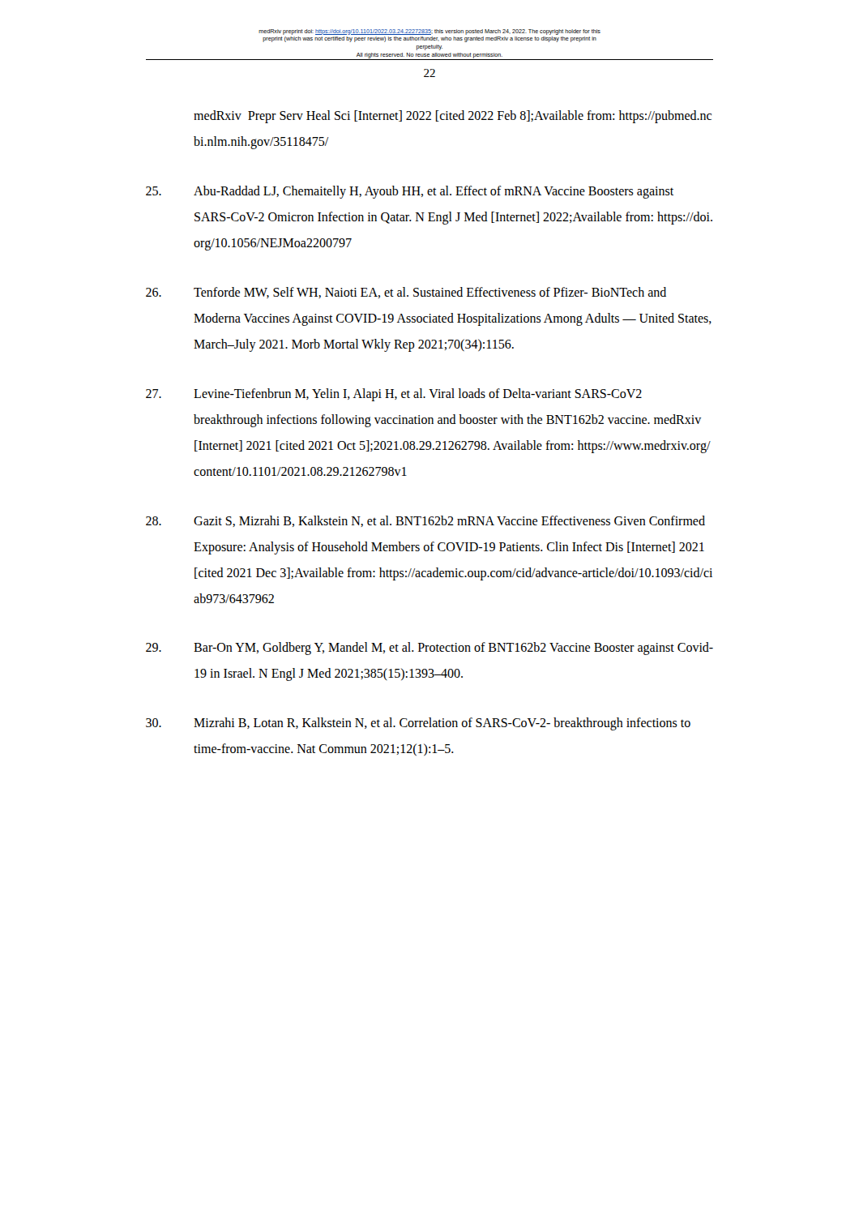medRxiv preprint doi: https://doi.org/10.1101/2022.03.24.22272835; this version posted March 24, 2022. The copyright holder for this
preprint (which was not certified by peer review) is the author/funder, who has granted medRxiv a license to display the preprint in
perpetuity.
All rights reserved. No reuse allowed without permission.
22
medRxiv Prepr Serv Heal Sci [Internet] 2022 [cited 2022 Feb 8];Available from: https://pubmed.ncbi.nlm.nih.gov/35118475/
25. Abu-Raddad LJ, Chemaitelly H, Ayoub HH, et al. Effect of mRNA Vaccine Boosters against SARS-CoV-2 Omicron Infection in Qatar. N Engl J Med [Internet] 2022;Available from: https://doi.org/10.1056/NEJMoa2200797
26. Tenforde MW, Self WH, Naioti EA, et al. Sustained Effectiveness of Pfizer- BioNTech and Moderna Vaccines Against COVID-19 Associated Hospitalizations Among Adults — United States, March–July 2021. Morb Mortal Wkly Rep 2021;70(34):1156.
27. Levine-Tiefenbrun M, Yelin I, Alapi H, et al. Viral loads of Delta-variant SARS-CoV2 breakthrough infections following vaccination and booster with the BNT162b2 vaccine. medRxiv [Internet] 2021 [cited 2021 Oct 5];2021.08.29.21262798. Available from: https://www.medrxiv.org/content/10.1101/2021.08.29.21262798v1
28. Gazit S, Mizrahi B, Kalkstein N, et al. BNT162b2 mRNA Vaccine Effectiveness Given Confirmed Exposure: Analysis of Household Members of COVID-19 Patients. Clin Infect Dis [Internet] 2021 [cited 2021 Dec 3];Available from: https://academic.oup.com/cid/advance-article/doi/10.1093/cid/ciab973/6437962
29. Bar-On YM, Goldberg Y, Mandel M, et al. Protection of BNT162b2 Vaccine Booster against Covid-19 in Israel. N Engl J Med 2021;385(15):1393–400.
30. Mizrahi B, Lotan R, Kalkstein N, et al. Correlation of SARS-CoV-2- breakthrough infections to time-from-vaccine. Nat Commun 2021;12(1):1–5.